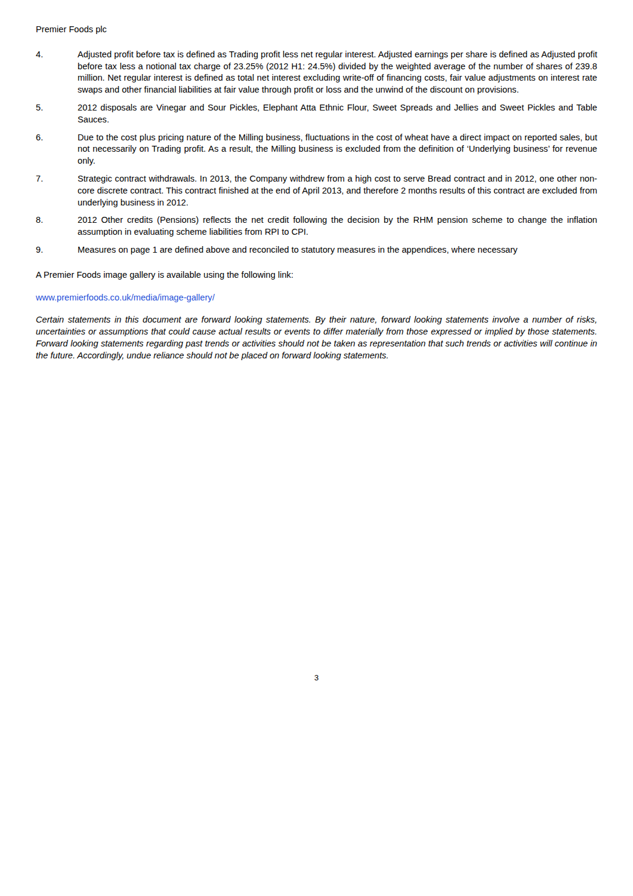Premier Foods plc
4. Adjusted profit before tax is defined as Trading profit less net regular interest. Adjusted earnings per share is defined as Adjusted profit before tax less a notional tax charge of 23.25% (2012 H1: 24.5%) divided by the weighted average of the number of shares of 239.8 million. Net regular interest is defined as total net interest excluding write-off of financing costs, fair value adjustments on interest rate swaps and other financial liabilities at fair value through profit or loss and the unwind of the discount on provisions.
5. 2012 disposals are Vinegar and Sour Pickles, Elephant Atta Ethnic Flour, Sweet Spreads and Jellies and Sweet Pickles and Table Sauces.
6. Due to the cost plus pricing nature of the Milling business, fluctuations in the cost of wheat have a direct impact on reported sales, but not necessarily on Trading profit. As a result, the Milling business is excluded from the definition of ‘Underlying business’ for revenue only.
7. Strategic contract withdrawals. In 2013, the Company withdrew from a high cost to serve Bread contract and in 2012, one other non-core discrete contract. This contract finished at the end of April 2013, and therefore 2 months results of this contract are excluded from underlying business in 2012.
8. 2012 Other credits (Pensions) reflects the net credit following the decision by the RHM pension scheme to change the inflation assumption in evaluating scheme liabilities from RPI to CPI.
9. Measures on page 1 are defined above and reconciled to statutory measures in the appendices, where necessary
A Premier Foods image gallery is available using the following link:
www.premierfoods.co.uk/media/image-gallery/
Certain statements in this document are forward looking statements. By their nature, forward looking statements involve a number of risks, uncertainties or assumptions that could cause actual results or events to differ materially from those expressed or implied by those statements. Forward looking statements regarding past trends or activities should not be taken as representation that such trends or activities will continue in the future. Accordingly, undue reliance should not be placed on forward looking statements.
3